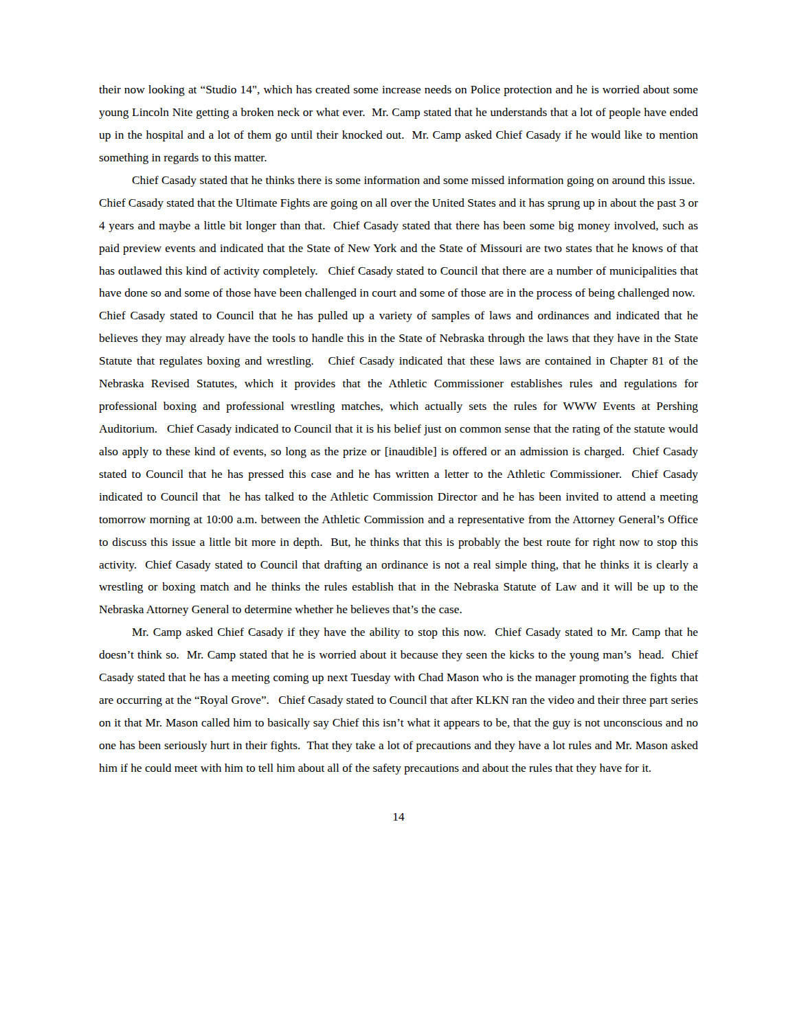their now looking at “Studio 14", which has created some increase needs on Police protection and he is worried about some young Lincoln Nite getting a broken neck or what ever. Mr. Camp stated that he understands that a lot of people have ended up in the hospital and a lot of them go until their knocked out. Mr. Camp asked Chief Casady if he would like to mention something in regards to this matter.
Chief Casady stated that he thinks there is some information and some missed information going on around this issue. Chief Casady stated that the Ultimate Fights are going on all over the United States and it has sprung up in about the past 3 or 4 years and maybe a little bit longer than that. Chief Casady stated that there has been some big money involved, such as paid preview events and indicated that the State of New York and the State of Missouri are two states that he knows of that has outlawed this kind of activity completely. Chief Casady stated to Council that there are a number of municipalities that have done so and some of those have been challenged in court and some of those are in the process of being challenged now. Chief Casady stated to Council that he has pulled up a variety of samples of laws and ordinances and indicated that he believes they may already have the tools to handle this in the State of Nebraska through the laws that they have in the State Statute that regulates boxing and wrestling. Chief Casady indicated that these laws are contained in Chapter 81 of the Nebraska Revised Statutes, which it provides that the Athletic Commissioner establishes rules and regulations for professional boxing and professional wrestling matches, which actually sets the rules for WWW Events at Pershing Auditorium. Chief Casady indicated to Council that it is his belief just on common sense that the rating of the statute would also apply to these kind of events, so long as the prize or [inaudible] is offered or an admission is charged. Chief Casady stated to Council that he has pressed this case and he has written a letter to the Athletic Commissioner. Chief Casady indicated to Council that he has talked to the Athletic Commission Director and he has been invited to attend a meeting tomorrow morning at 10:00 a.m. between the Athletic Commission and a representative from the Attorney General’s Office to discuss this issue a little bit more in depth. But, he thinks that this is probably the best route for right now to stop this activity. Chief Casady stated to Council that drafting an ordinance is not a real simple thing, that he thinks it is clearly a wrestling or boxing match and he thinks the rules establish that in the Nebraska Statute of Law and it will be up to the Nebraska Attorney General to determine whether he believes that’s the case.
Mr. Camp asked Chief Casady if they have the ability to stop this now. Chief Casady stated to Mr. Camp that he doesn’t think so. Mr. Camp stated that he is worried about it because they seen the kicks to the young man’s head. Chief Casady stated that he has a meeting coming up next Tuesday with Chad Mason who is the manager promoting the fights that are occurring at the “Royal Grove”. Chief Casady stated to Council that after KLKN ran the video and their three part series on it that Mr. Mason called him to basically say Chief this isn’t what it appears to be, that the guy is not unconscious and no one has been seriously hurt in their fights. That they take a lot of precautions and they have a lot rules and Mr. Mason asked him if he could meet with him to tell him about all of the safety precautions and about the rules that they have for it.
14